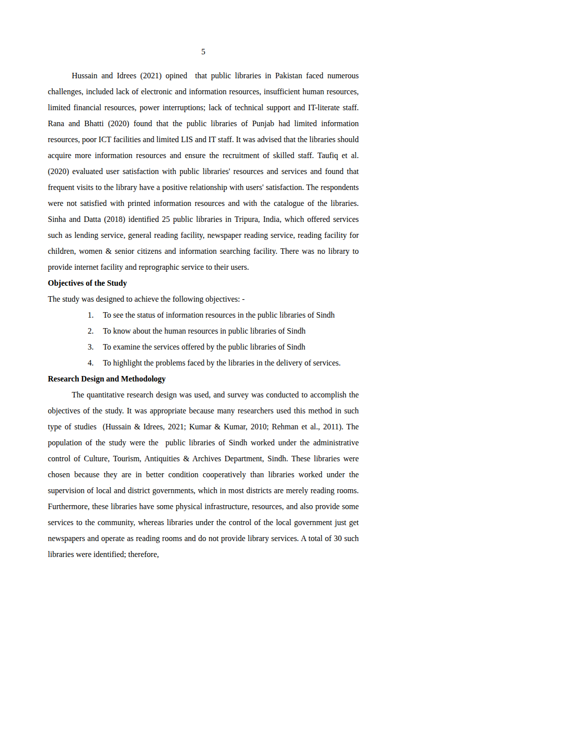5
Hussain and Idrees (2021) opined that public libraries in Pakistan faced numerous challenges, included lack of electronic and information resources, insufficient human resources, limited financial resources, power interruptions; lack of technical support and IT-literate staff. Rana and Bhatti (2020) found that the public libraries of Punjab had limited information resources, poor ICT facilities and limited LIS and IT staff. It was advised that the libraries should acquire more information resources and ensure the recruitment of skilled staff. Taufiq et al. (2020) evaluated user satisfaction with public libraries' resources and services and found that frequent visits to the library have a positive relationship with users' satisfaction. The respondents were not satisfied with printed information resources and with the catalogue of the libraries. Sinha and Datta (2018) identified 25 public libraries in Tripura, India, which offered services such as lending service, general reading facility, newspaper reading service, reading facility for children, women & senior citizens and information searching facility. There was no library to provide internet facility and reprographic service to their users.
Objectives of the Study
The study was designed to achieve the following objectives: -
To see the status of information resources in the public libraries of Sindh
To know about the human resources in public libraries of Sindh
To examine the services offered by the public libraries of Sindh
To highlight the problems faced by the libraries in the delivery of services.
Research Design and Methodology
The quantitative research design was used, and survey was conducted to accomplish the objectives of the study. It was appropriate because many researchers used this method in such type of studies (Hussain & Idrees, 2021; Kumar & Kumar, 2010; Rehman et al., 2011). The population of the study were the public libraries of Sindh worked under the administrative control of Culture, Tourism, Antiquities & Archives Department, Sindh. These libraries were chosen because they are in better condition cooperatively than libraries worked under the supervision of local and district governments, which in most districts are merely reading rooms. Furthermore, these libraries have some physical infrastructure, resources, and also provide some services to the community, whereas libraries under the control of the local government just get newspapers and operate as reading rooms and do not provide library services. A total of 30 such libraries were identified; therefore,